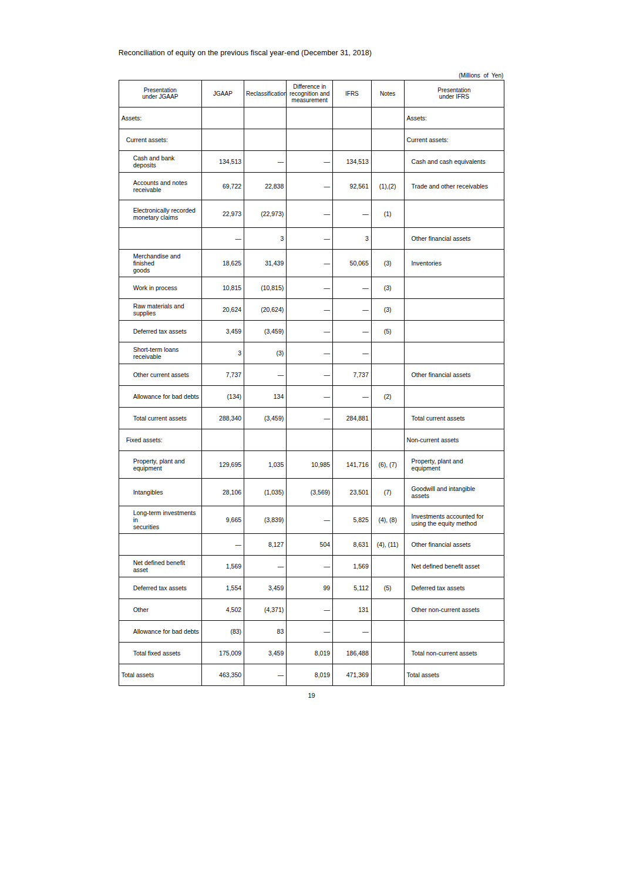Reconciliation of equity on the previous fiscal year-end (December 31, 2018)
(Millions of Yen)
| Presentation under JGAAP | JGAAP | Reclassification | Difference in recognition and measurement | IFRS | Notes | Presentation under IFRS |
| --- | --- | --- | --- | --- | --- | --- |
| Assets: | | | | | | Assets: |
| Current assets: | | | | | | Current assets: |
| Cash and bank deposits | 134,513 | — | — | 134,513 | | Cash and cash equivalents |
| Accounts and notes receivable | 69,722 | 22,838 | — | 92,561 | (1),(2) | Trade and other receivables |
| Electronically recorded monetary claims | 22,973 | (22,973) | — | — | (1) | |
| | — | 3 | — | 3 | | Other financial assets |
| Merchandise and finished goods | 18,625 | 31,439 | — | 50,065 | (3) | Inventories |
| Work in process | 10,815 | (10,815) | — | — | (3) | |
| Raw materials and supplies | 20,624 | (20,624) | — | — | (3) | |
| Deferred tax assets | 3,459 | (3,459) | — | — | (5) | |
| Short-term loans receivable | 3 | (3) | — | — | | |
| Other current assets | 7,737 | — | — | 7,737 | | Other financial assets |
| Allowance for bad debts | (134) | 134 | — | — | (2) | |
| Total current assets | 288,340 | (3,459) | — | 284,881 | | Total current assets |
| Fixed assets: | | | | | | Non-current assets |
| Property, plant and equipment | 129,695 | 1,035 | 10,985 | 141,716 | (6), (7) | Property, plant and equipment |
| Intangibles | 28,106 | (1,035) | (3,569) | 23,501 | (7) | Goodwill and intangible assets |
| Long-term investments in securities | 9,665 | (3,839) | — | 5,825 | (4), (8) | Investments accounted for using the equity method |
| | — | 8,127 | 504 | 8,631 | (4), (11) | Other financial assets |
| Net defined benefit asset | 1,569 | — | — | 1,569 | | Net defined benefit asset |
| Deferred tax assets | 1,554 | 3,459 | 99 | 5,112 | (5) | Deferred tax assets |
| Other | 4,502 | (4,371) | — | 131 | | Other non-current assets |
| Allowance for bad debts | (83) | 83 | — | — | | |
| Total fixed assets | 175,009 | 3,459 | 8,019 | 186,488 | | Total non-current assets |
| Total assets | 463,350 | — | 8,019 | 471,369 | | Total assets |
19